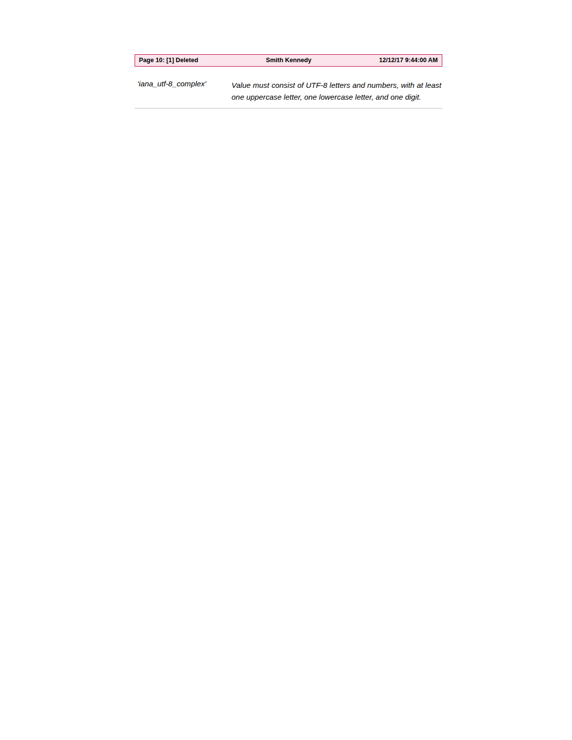Page 10: [1] Deleted Smith Kennedy 12/12/17 9:44:00 AM
'iana_utf-8_complex'
Value must consist of UTF-8 letters and numbers, with at least one uppercase letter, one lowercase letter, and one digit.